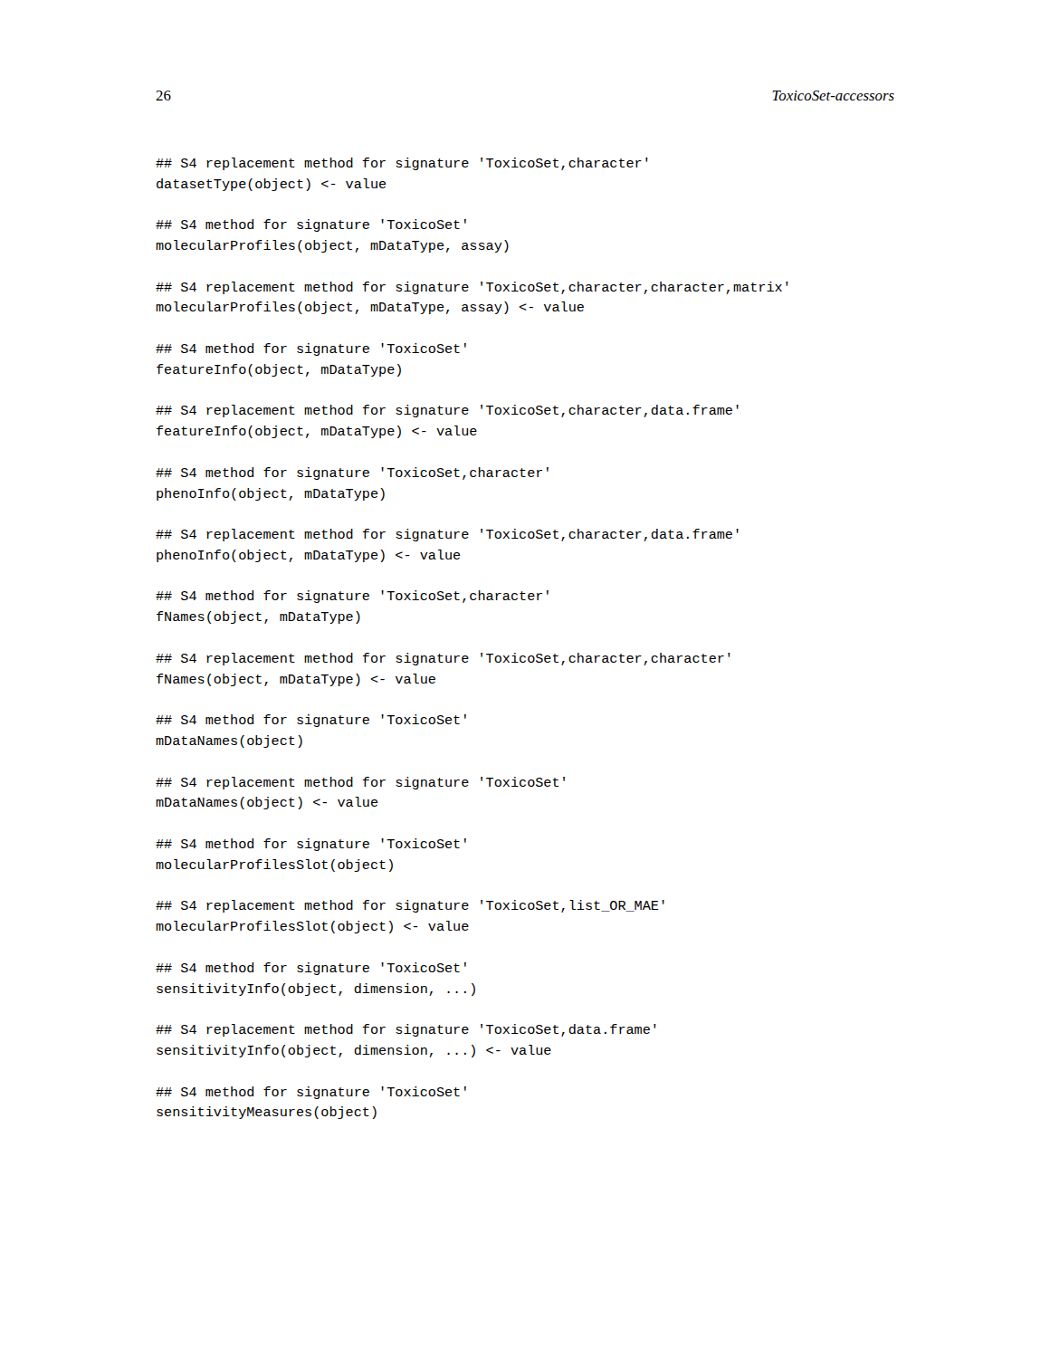26 ToxicoSet-accessors
## S4 replacement method for signature 'ToxicoSet,character'
datasetType(object) <- value

## S4 method for signature 'ToxicoSet'
molecularProfiles(object, mDataType, assay)

## S4 replacement method for signature 'ToxicoSet,character,character,matrix'
molecularProfiles(object, mDataType, assay) <- value

## S4 method for signature 'ToxicoSet'
featureInfo(object, mDataType)

## S4 replacement method for signature 'ToxicoSet,character,data.frame'
featureInfo(object, mDataType) <- value

## S4 method for signature 'ToxicoSet,character'
phenoInfo(object, mDataType)

## S4 replacement method for signature 'ToxicoSet,character,data.frame'
phenoInfo(object, mDataType) <- value

## S4 method for signature 'ToxicoSet,character'
fNames(object, mDataType)

## S4 replacement method for signature 'ToxicoSet,character,character'
fNames(object, mDataType) <- value

## S4 method for signature 'ToxicoSet'
mDataNames(object)

## S4 replacement method for signature 'ToxicoSet'
mDataNames(object) <- value

## S4 method for signature 'ToxicoSet'
molecularProfilesSlot(object)

## S4 replacement method for signature 'ToxicoSet,list_OR_MAE'
molecularProfilesSlot(object) <- value

## S4 method for signature 'ToxicoSet'
sensitivityInfo(object, dimension, ...)

## S4 replacement method for signature 'ToxicoSet,data.frame'
sensitivityInfo(object, dimension, ...) <- value

## S4 method for signature 'ToxicoSet'
sensitivityMeasures(object)